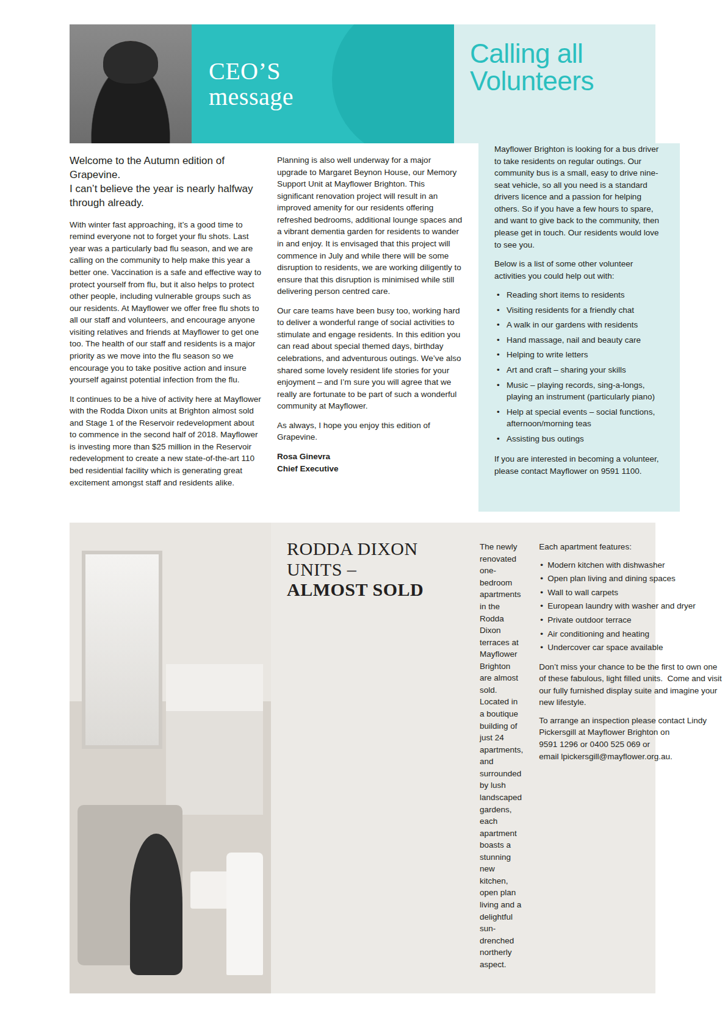CEO’S message
Calling all
Volunteers
Welcome to the Autumn edition of Grapevine.
I can’t believe the year is nearly halfway through already.
With winter fast approaching, it’s a good time to remind everyone not to forget your flu shots. Last year was a particularly bad flu season, and we are calling on the community to help make this year a better one. Vaccination is a safe and effective way to protect yourself from flu, but it also helps to protect other people, including vulnerable groups such as our residents. At Mayflower we offer free flu shots to all our staff and volunteers, and encourage anyone visiting relatives and friends at Mayflower to get one too. The health of our staff and residents is a major priority as we move into the flu season so we encourage you to take positive action and insure yourself against potential infection from the flu.
It continues to be a hive of activity here at Mayflower with the Rodda Dixon units at Brighton almost sold and Stage 1 of the Reservoir redevelopment about to commence in the second half of 2018. Mayflower is investing more than $25 million in the Reservoir redevelopment to create a new state-of-the-art 110 bed residential facility which is generating great excitement amongst staff and residents alike.
Planning is also well underway for a major upgrade to Margaret Beynon House, our Memory Support Unit at Mayflower Brighton. This significant renovation project will result in an improved amenity for our residents offering refreshed bedrooms, additional lounge spaces and a vibrant dementia garden for residents to wander in and enjoy. It is envisaged that this project will commence in July and while there will be some disruption to residents, we are working diligently to ensure that this disruption is minimised while still delivering person centred care.
Our care teams have been busy too, working hard to deliver a wonderful range of social activities to stimulate and engage residents. In this edition you can read about special themed days, birthday celebrations, and adventurous outings. We’ve also shared some lovely resident life stories for your enjoyment – and I’m sure you will agree that we really are fortunate to be part of such a wonderful community at Mayflower.
As always, I hope you enjoy this edition of Grapevine.
Rosa Ginevra
Chief Executive
Mayflower Brighton is looking for a bus driver to take residents on regular outings. Our community bus is a small, easy to drive nine-seat vehicle, so all you need is a standard drivers licence and a passion for helping others. So if you have a few hours to spare, and want to give back to the community, then please get in touch. Our residents would love to see you.
Below is a list of some other volunteer activities you could help out with:
Reading short items to residents
Visiting residents for a friendly chat
A walk in our gardens with residents
Hand massage, nail and beauty care
Helping to write letters
Art and craft – sharing your skills
Music – playing records, sing-a-longs, playing an instrument (particularly piano)
Help at special events – social functions, afternoon/morning teas
Assisting bus outings
If you are interested in becoming a volunteer, please contact Mayflower on 9591 1100.
RODDA DIXON
UNITS –ALMOST SOLD
The newly renovated one-bedroom apartments in the Rodda Dixon terraces at Mayflower Brighton are almost sold. Located in a boutique building of just 24 apartments, and surrounded by lush landscaped gardens, each apartment boasts a stunning new kitchen, open plan living and a delightful sun-drenched northerly aspect.
Each apartment features:
Modern kitchen with dishwasher
Open plan living and dining spaces
Wall to wall carpets
European laundry with washer and dryer
Private outdoor terrace
Air conditioning and heating
Undercover car space available
Don’t miss your chance to be the first to own one of these fabulous, light filled units. Come and visit our fully furnished display suite and imagine your new lifestyle.
To arrange an inspection please contact Lindy Pickersgill at Mayflower Brighton on
9591 1296 or 0400 525 069 or
email lpickersgill@mayflower.org.au.